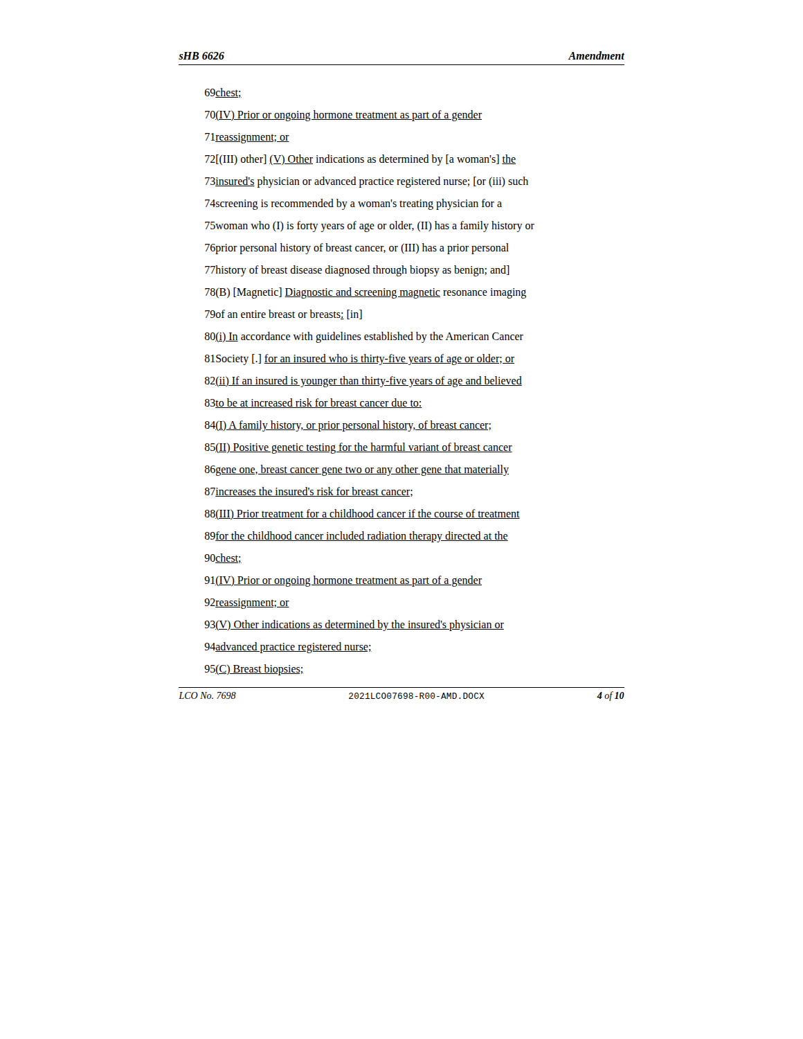sHB 6626 Amendment
| 69 | chest; |
| 70 | (IV) Prior or ongoing hormone treatment as part of a gender |
| 71 | reassignment; or |
| 72 | [ (III) other ] (V) Other indications as determined by [ a woman's ] the |
| 73 | insured's physician or advanced practice registered nurse; [ or (iii) such |
| 74 | screening is recommended by a woman's treating physician for a |
| 75 | woman who (I) is forty years of age or older, (II) has a family history or |
| 76 | prior personal history of breast cancer, or (III) has a prior personal |
| 77 | history of breast disease diagnosed through biopsy as benign; and ] |
| 78 | (B) [ Magnetic ] Diagnostic and screening magnetic resonance imaging |
| 79 | of an entire breast or breasts : [ in ] |
| 80 | (i) In accordance with guidelines established by the American Cancer |
| 81 | Society [ . ] for an insured who is thirty-five years of age or older; or |
| 82 | (ii) If an insured is younger than thirty-five years of age and believed |
| 83 | to be at increased risk for breast cancer due to: |
| 84 | (I) A family history, or prior personal history, of breast cancer; |
| 85 | (II) Positive genetic testing for the harmful variant of breast cancer |
| 86 | gene one, breast cancer gene two or any other gene that materially |
| 87 | increases the insured's risk for breast cancer; |
| 88 | (III) Prior treatment for a childhood cancer if the course of treatment |
| 89 | for the childhood cancer included radiation therapy directed at the |
| 90 | chest; |
| 91 | (IV) Prior or ongoing hormone treatment as part of a gender |
| 92 | reassignment; or |
| 93 | (V) Other indications as determined by the insured's physician or |
| 94 | advanced practice registered nurse; |
| 95 | (C) Breast biopsies; |
LCO No. 7698 2021LCO07698-R00-AMD.DOCX 4 of 10